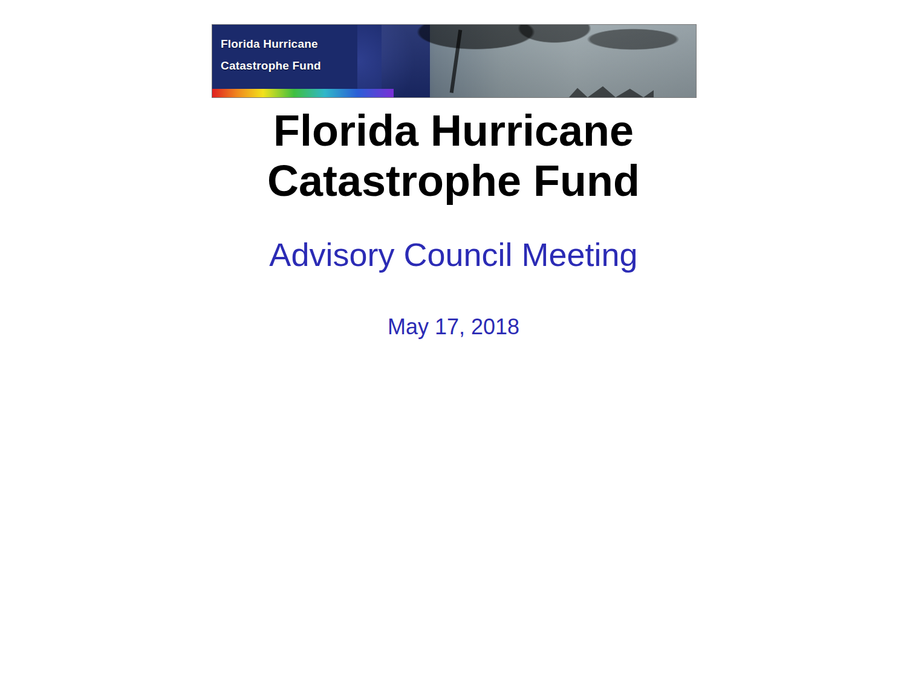Florida Hurricane
Catastrophe Fund
Florida Hurricane
Catastrophe Fund
Advisory Council Meeting
May 17, 2018